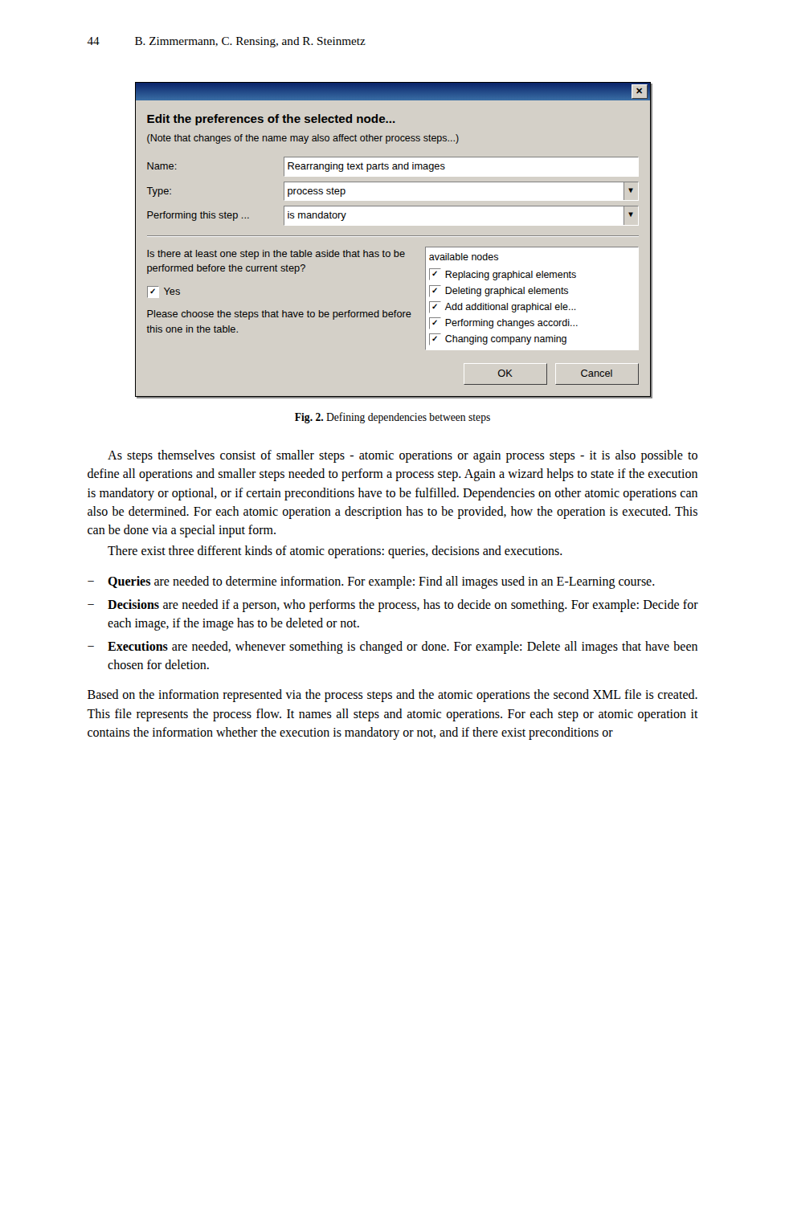44 B. Zimmermann, C. Rensing, and R. Steinmetz
✕
Edit the preferences of the selected node...
(Note that changes of the name may also affect other process steps...)
Name:
Rearranging text parts and images
Type:
process step
▼
Performing this step ...
is mandatory
▼
Is there at least one step in the table aside that has to be performed before the current step?
✓ Yes
Please choose the steps that have to be performed before this one in the table.
available nodes
✓ Replacing graphical elements
✓ Deleting graphical elements
✓ Add additional graphical ele...
✓ Performing changes accordi...
✓ Changing company naming
OK
Cancel
Fig. 2. Defining dependencies between steps
As steps themselves consist of smaller steps - atomic operations or again process steps - it is also possible to define all operations and smaller steps needed to perform a process step. Again a wizard helps to state if the execution is mandatory or optional, or if certain preconditions have to be fulfilled. Dependencies on other atomic operations can also be determined. For each atomic operation a description has to be provided, how the operation is executed. This can be done via a special input form.
There exist three different kinds of atomic operations: queries, decisions and executions.
Queries are needed to determine information. For example: Find all images used in an E-Learning course.
Decisions are needed if a person, who performs the process, has to decide on something. For example: Decide for each image, if the image has to be deleted or not.
Executions are needed, whenever something is changed or done. For example: Delete all images that have been chosen for deletion.
Based on the information represented via the process steps and the atomic operations the second XML file is created. This file represents the process flow. It names all steps and atomic operations. For each step or atomic operation it contains the information whether the execution is mandatory or not, and if there exist preconditions or